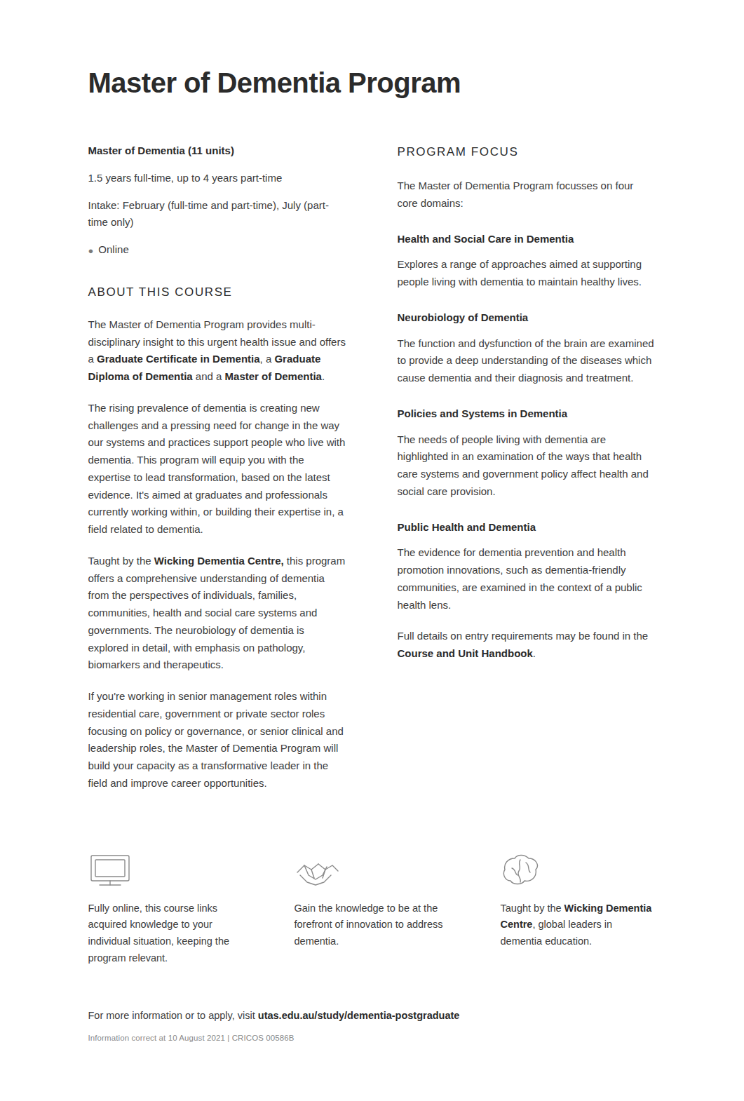Master of Dementia Program
Master of Dementia (11 units)
1.5 years full-time, up to 4 years part-time
Intake: February (full-time and part-time), July (part-time only)
● Online
About this course
The Master of Dementia Program provides multi-disciplinary insight to this urgent health issue and offers a Graduate Certificate in Dementia, a Graduate Diploma of Dementia and a Master of Dementia.
The rising prevalence of dementia is creating new challenges and a pressing need for change in the way our systems and practices support people who live with dementia. This program will equip you with the expertise to lead transformation, based on the latest evidence. It's aimed at graduates and professionals currently working within, or building their expertise in, a field related to dementia.
Taught by the Wicking Dementia Centre, this program offers a comprehensive understanding of dementia from the perspectives of individuals, families, communities, health and social care systems and governments. The neurobiology of dementia is explored in detail, with emphasis on pathology, biomarkers and therapeutics.
If you're working in senior management roles within residential care, government or private sector roles focusing on policy or governance, or senior clinical and leadership roles, the Master of Dementia Program will build your capacity as a transformative leader in the field and improve career opportunities.
Program focus
The Master of Dementia Program focusses on four core domains:
Health and Social Care in Dementia
Explores a range of approaches aimed at supporting people living with dementia to maintain healthy lives.
Neurobiology of Dementia
The function and dysfunction of the brain are examined to provide a deep understanding of the diseases which cause dementia and their diagnosis and treatment.
Policies and Systems in Dementia
The needs of people living with dementia are highlighted in an examination of the ways that health care systems and government policy affect health and social care provision.
Public Health and Dementia
The evidence for dementia prevention and health promotion innovations, such as dementia-friendly communities, are examined in the context of a public health lens.
Full details on entry requirements may be found in the Course and Unit Handbook.
Fully online, this course links acquired knowledge to your individual situation, keeping the program relevant.
Gain the knowledge to be at the forefront of innovation to address dementia.
Taught by the Wicking Dementia Centre, global leaders in dementia education.
For more information or to apply, visit utas.edu.au/study/dementia-postgraduate
Information correct at 10 August 2021 | CRICOS 00586B